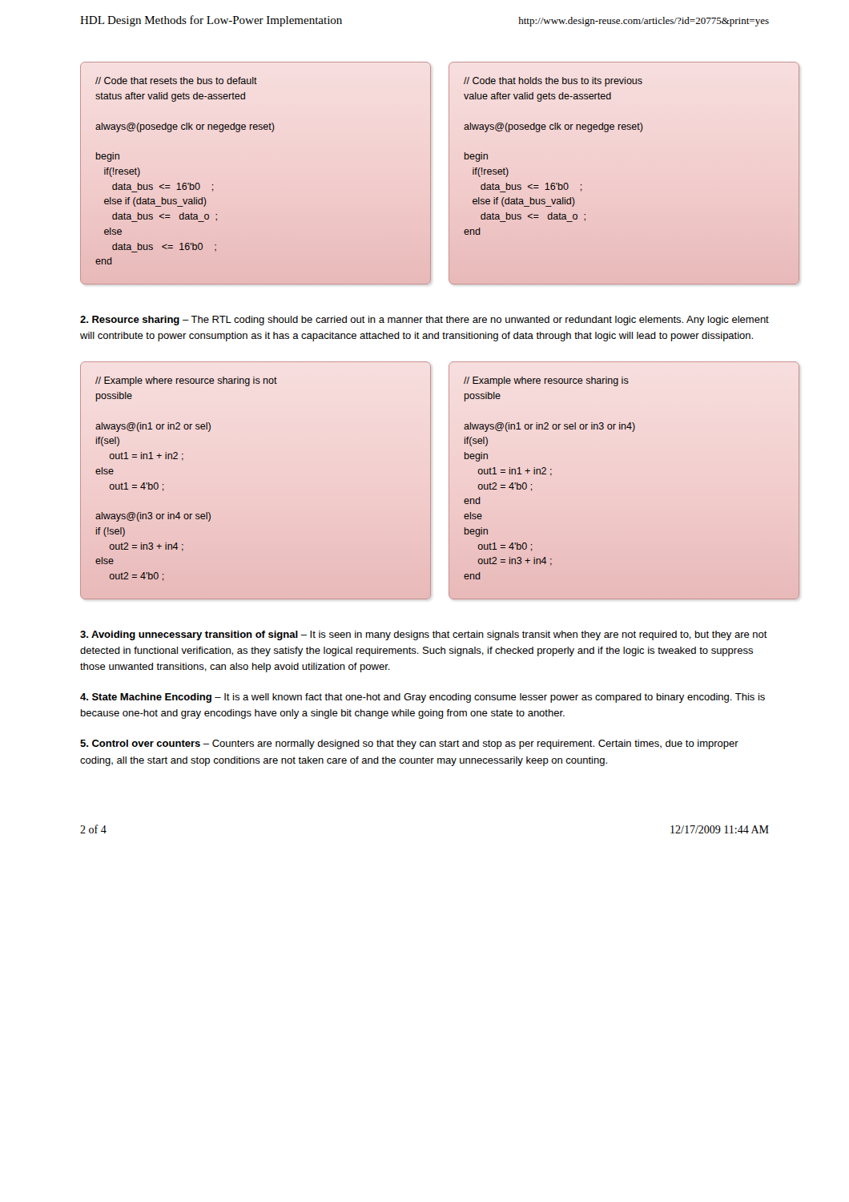HDL Design Methods for Low-Power Implementation
http://www.design-reuse.com/articles/?id=20775&print=yes
// Code that resets the bus to default status after valid gets de-asserted always@(posedge clk or negedge reset) begin if(!reset) data_bus <= 16'b0 ; else if (data_bus_valid) data_bus <= data_o ; else data_bus <= 16'b0 ; end
// Code that holds the bus to its previous value after valid gets de-asserted always@(posedge clk or negedge reset) begin if(!reset) data_bus <= 16'b0 ; else if (data_bus_valid) data_bus <= data_o ; end
2. Resource sharing – The RTL coding should be carried out in a manner that there are no unwanted or redundant logic elements. Any logic element will contribute to power consumption as it has a capacitance attached to it and transitioning of data through that logic will lead to power dissipation.
// Example where resource sharing is not possible always@(in1 or in2 or sel) if(sel) out1 = in1 + in2 ; else out1 = 4'b0 ; always@(in3 or in4 or sel) if (!sel) out2 = in3 + in4 ; else out2 = 4'b0 ;
// Example where resource sharing is possible always@(in1 or in2 or sel or in3 or in4) if(sel) begin out1 = in1 + in2 ; out2 = 4'b0 ; end else begin out1 = 4'b0 ; out2 = in3 + in4 ; end
3. Avoiding unnecessary transition of signal – It is seen in many designs that certain signals transit when they are not required to, but they are not detected in functional verification, as they satisfy the logical requirements. Such signals, if checked properly and if the logic is tweaked to suppress those unwanted transitions, can also help avoid utilization of power.
4. State Machine Encoding – It is a well known fact that one-hot and Gray encoding consume lesser power as compared to binary encoding. This is because one-hot and gray encodings have only a single bit change while going from one state to another.
5. Control over counters – Counters are normally designed so that they can start and stop as per requirement. Certain times, due to improper coding, all the start and stop conditions are not taken care of and the counter may unnecessarily keep on counting.
2 of 4
12/17/2009 11:44 AM